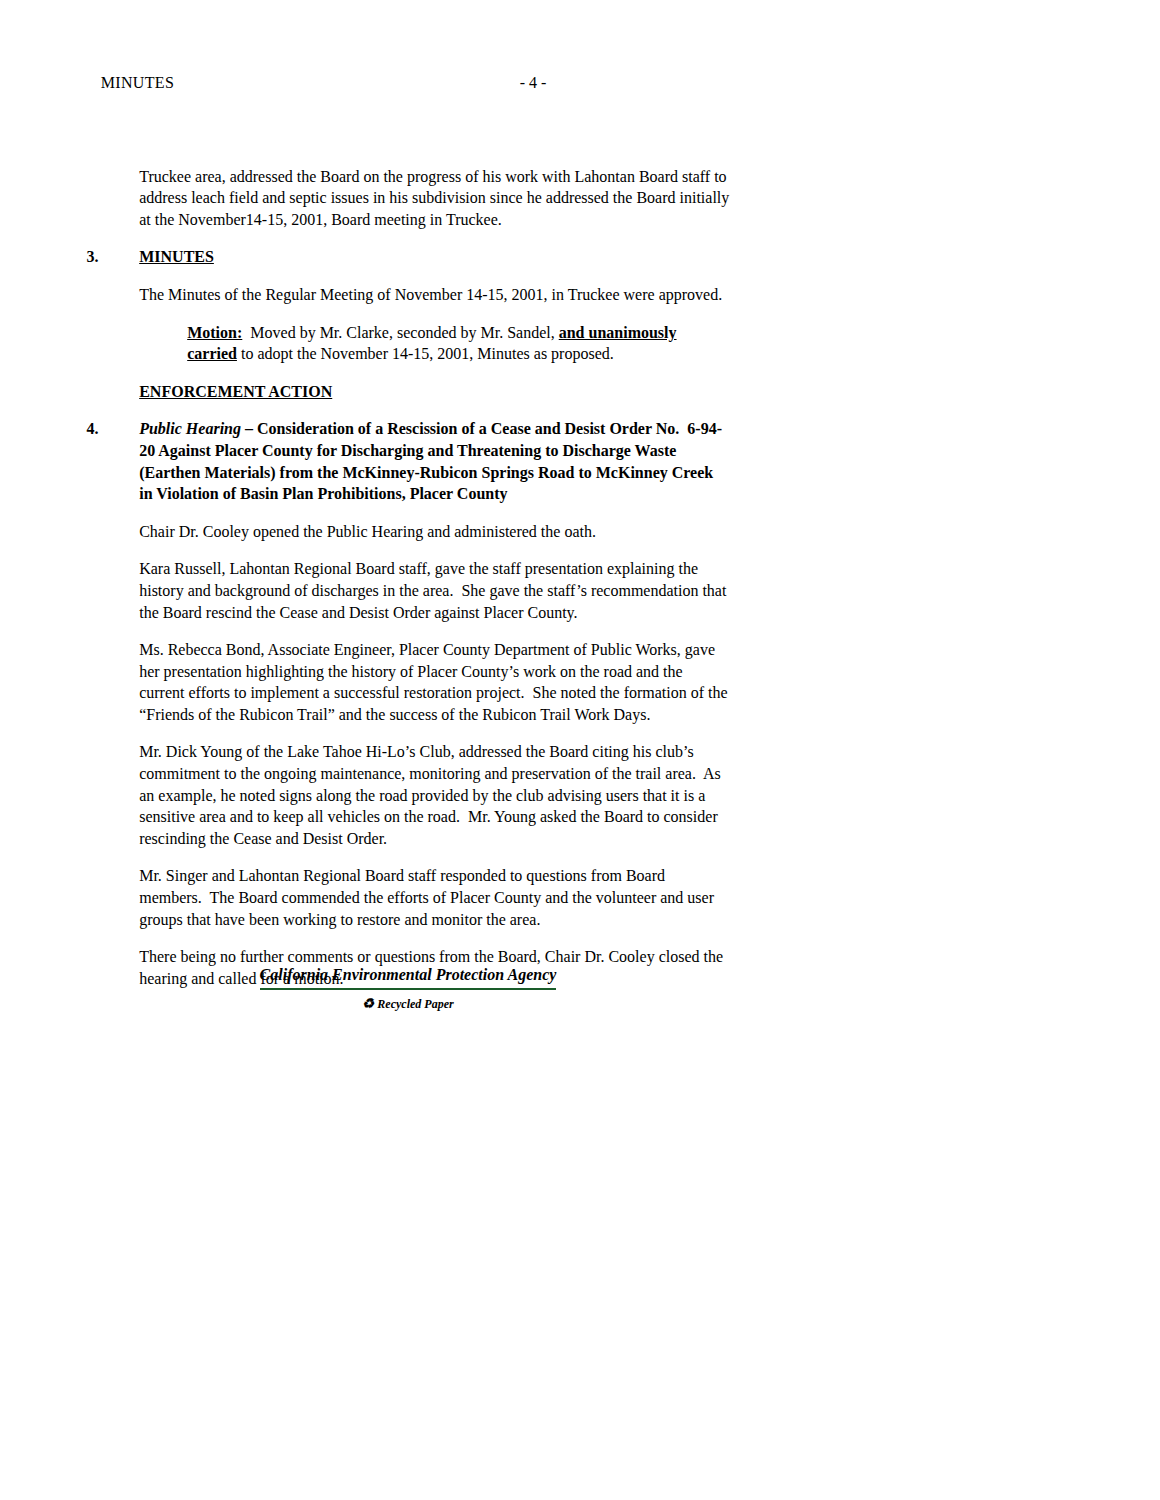MINUTES - 4 -
Truckee area, addressed the Board on the progress of his work with Lahontan Board staff to address leach field and septic issues in his subdivision since he addressed the Board initially at the November14-15, 2001, Board meeting in Truckee.
3.
MINUTES
The Minutes of the Regular Meeting of November 14-15, 2001, in Truckee were approved.
Motion: Moved by Mr. Clarke, seconded by Mr. Sandel, and unanimously carried to adopt the November 14-15, 2001, Minutes as proposed.
ENFORCEMENT ACTION
4.
Public Hearing – Consideration of a Rescission of a Cease and Desist Order No. 6-94-20 Against Placer County for Discharging and Threatening to Discharge Waste (Earthen Materials) from the McKinney-Rubicon Springs Road to McKinney Creek in Violation of Basin Plan Prohibitions, Placer County
Chair Dr. Cooley opened the Public Hearing and administered the oath.
Kara Russell, Lahontan Regional Board staff, gave the staff presentation explaining the history and background of discharges in the area. She gave the staff’s recommendation that the Board rescind the Cease and Desist Order against Placer County.
Ms. Rebecca Bond, Associate Engineer, Placer County Department of Public Works, gave her presentation highlighting the history of Placer County’s work on the road and the current efforts to implement a successful restoration project. She noted the formation of the “Friends of the Rubicon Trail” and the success of the Rubicon Trail Work Days.
Mr. Dick Young of the Lake Tahoe Hi-Lo’s Club, addressed the Board citing his club’s commitment to the ongoing maintenance, monitoring and preservation of the trail area. As an example, he noted signs along the road provided by the club advising users that it is a sensitive area and to keep all vehicles on the road. Mr. Young asked the Board to consider rescinding the Cease and Desist Order.
Mr. Singer and Lahontan Regional Board staff responded to questions from Board members. The Board commended the efforts of Placer County and the volunteer and user groups that have been working to restore and monitor the area.
There being no further comments or questions from the Board, Chair Dr. Cooley closed the hearing and called for a motion.
California Environmental Protection Agency
♻Recycled Paper